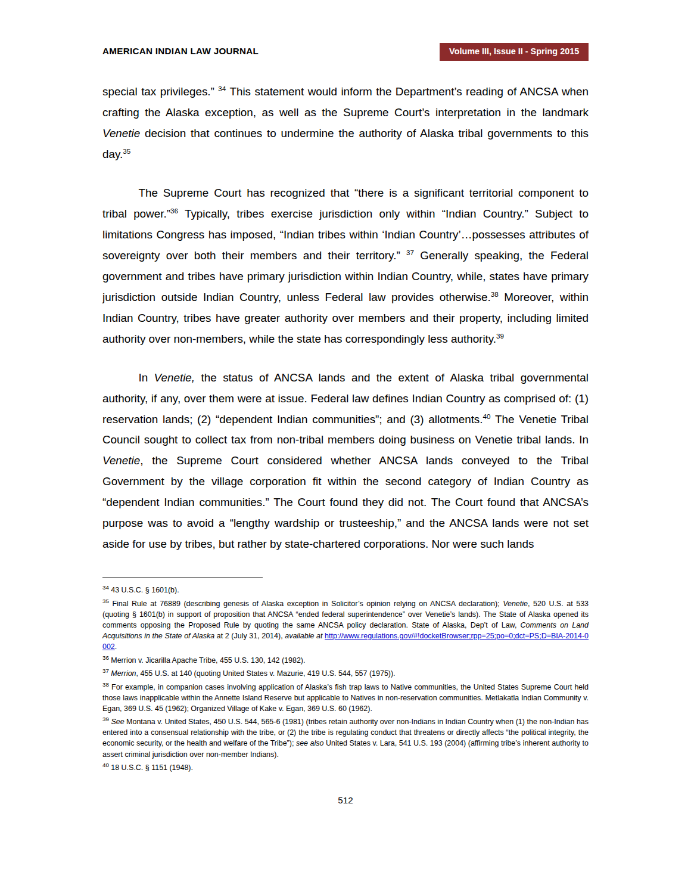AMERICAN INDIAN LAW JOURNAL
Volume III, Issue II - Spring 2015
special tax privileges.” 34 This statement would inform the Department’s reading of ANCSA when crafting the Alaska exception, as well as the Supreme Court’s interpretation in the landmark Venetie decision that continues to undermine the authority of Alaska tribal governments to this day.35
The Supreme Court has recognized that “there is a significant territorial component to tribal power.”36 Typically, tribes exercise jurisdiction only within “Indian Country.” Subject to limitations Congress has imposed, “Indian tribes within ‘Indian Country’…possesses attributes of sovereignty over both their members and their territory.” 37 Generally speaking, the Federal government and tribes have primary jurisdiction within Indian Country, while, states have primary jurisdiction outside Indian Country, unless Federal law provides otherwise.38 Moreover, within Indian Country, tribes have greater authority over members and their property, including limited authority over non-members, while the state has correspondingly less authority.39
In Venetie, the status of ANCSA lands and the extent of Alaska tribal governmental authority, if any, over them were at issue. Federal law defines Indian Country as comprised of: (1) reservation lands; (2) “dependent Indian communities”; and (3) allotments.40 The Venetie Tribal Council sought to collect tax from non-tribal members doing business on Venetie tribal lands. In Venetie, the Supreme Court considered whether ANCSA lands conveyed to the Tribal Government by the village corporation fit within the second category of Indian Country as “dependent Indian communities.” The Court found they did not. The Court found that ANCSA’s purpose was to avoid a “lengthy wardship or trusteeship,” and the ANCSA lands were not set aside for use by tribes, but rather by state-chartered corporations. Nor were such lands
34 43 U.S.C. § 1601(b).
35 Final Rule at 76889 (describing genesis of Alaska exception in Solicitor’s opinion relying on ANCSA declaration); Venetie, 520 U.S. at 533 (quoting § 1601(b) in support of proposition that ANCSA “ended federal superintendence” over Venetie’s lands). The State of Alaska opened its comments opposing the Proposed Rule by quoting the same ANCSA policy declaration. State of Alaska, Dep’t of Law, Comments on Land Acquisitions in the State of Alaska at 2 (July 31, 2014), available at http://www.regulations.gov/#!docketBrowser;rpp=25;po=0;dct=PS;D=BIA-2014-0002.
36 Merrion v. Jicarilla Apache Tribe, 455 U.S. 130, 142 (1982).
37 Merrion, 455 U.S. at 140 (quoting United States v. Mazurie, 419 U.S. 544, 557 (1975)).
38 For example, in companion cases involving application of Alaska’s fish trap laws to Native communities, the United States Supreme Court held those laws inapplicable within the Annette Island Reserve but applicable to Natives in non-reservation communities. Metlakatla Indian Community v. Egan, 369 U.S. 45 (1962); Organized Village of Kake v. Egan, 369 U.S. 60 (1962).
39 See Montana v. United States, 450 U.S. 544, 565-6 (1981) (tribes retain authority over non-Indians in Indian Country when (1) the non-Indian has entered into a consensual relationship with the tribe, or (2) the tribe is regulating conduct that threatens or directly affects “the political integrity, the economic security, or the health and welfare of the Tribe”); see also United States v. Lara, 541 U.S. 193 (2004) (affirming tribe’s inherent authority to assert criminal jurisdiction over non-member Indians).
40 18 U.S.C. § 1151 (1948).
512